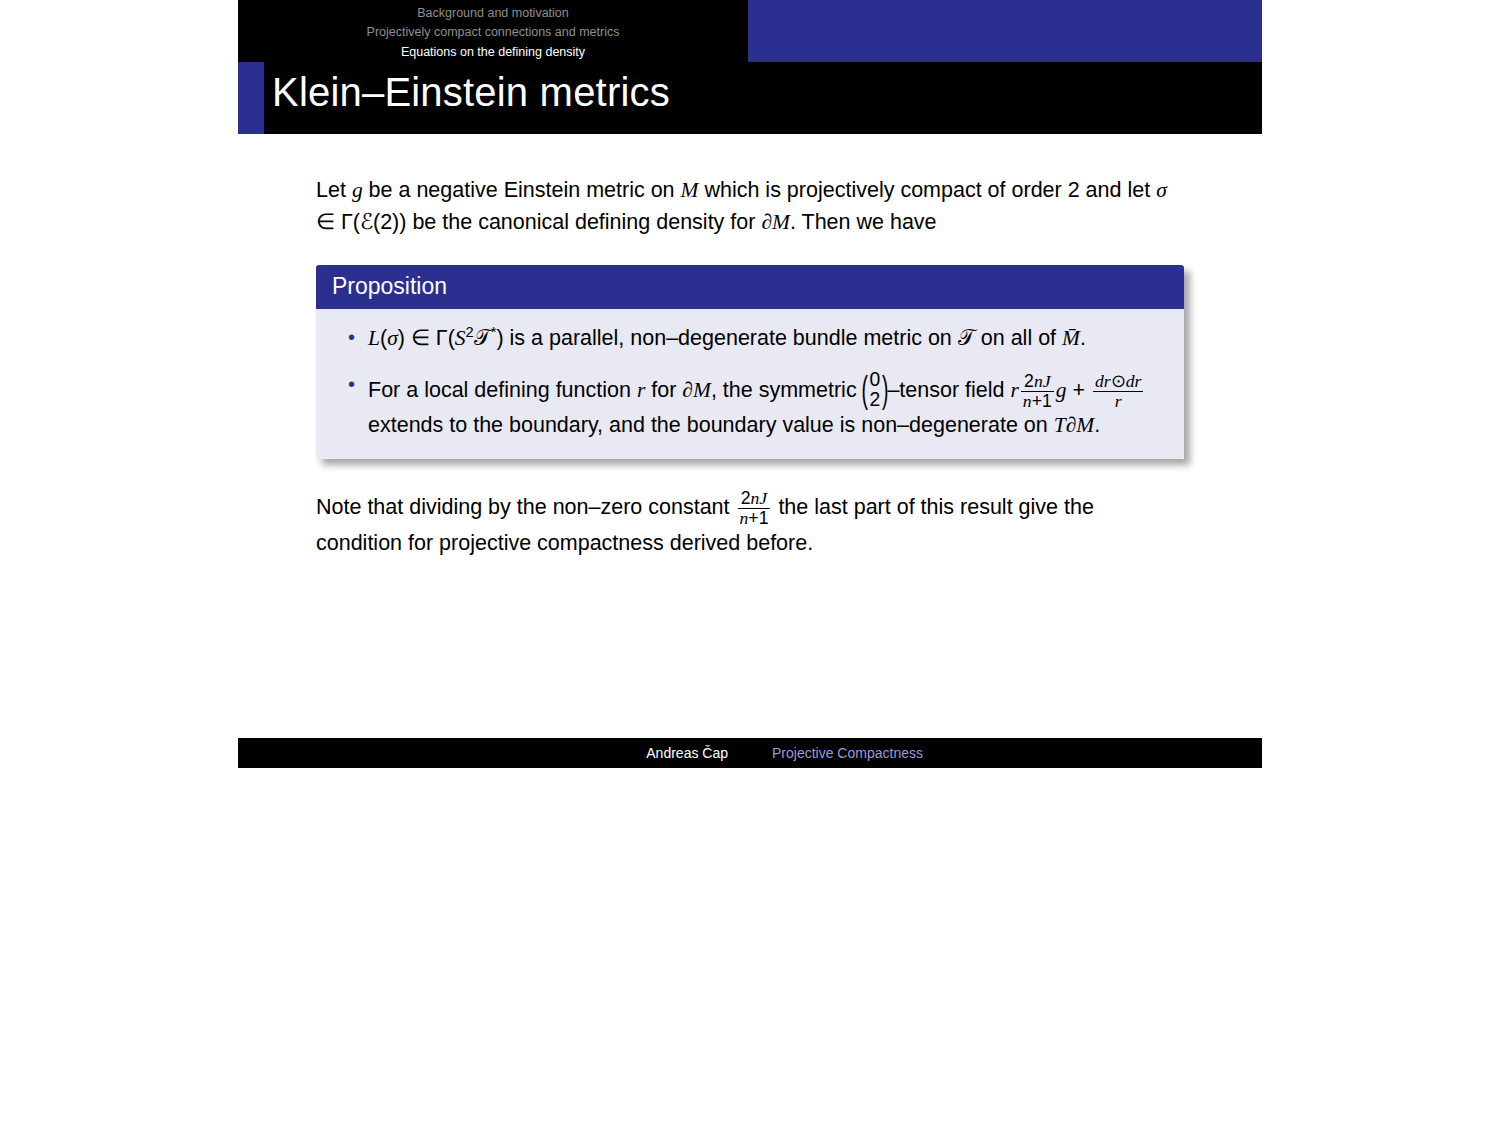Background and motivation
Projectively compact connections and metrics
Equations on the defining density
Klein–Einstein metrics
Let g be a negative Einstein metric on M which is projectively compact of order 2 and let σ ∈ Γ(ℰ(2)) be the canonical defining density for ∂M. Then we have
Proposition
L(σ) ∈ Γ(S2𝒯*) is a parallel, non–degenerate bundle metric on 𝒯 on all of M̄.
For a local defining function r for ∂M, the symmetric 02–tensor field r 2nJ n+1 g + dr⊙dr r extends to the boundary, and the boundary value is non–degenerate on T∂M.
Note that dividing by the non–zero constant 2nJ n+1 the last part of this result give the condition for projective compactness derived before.
Andreas Čap
Projective Compactness